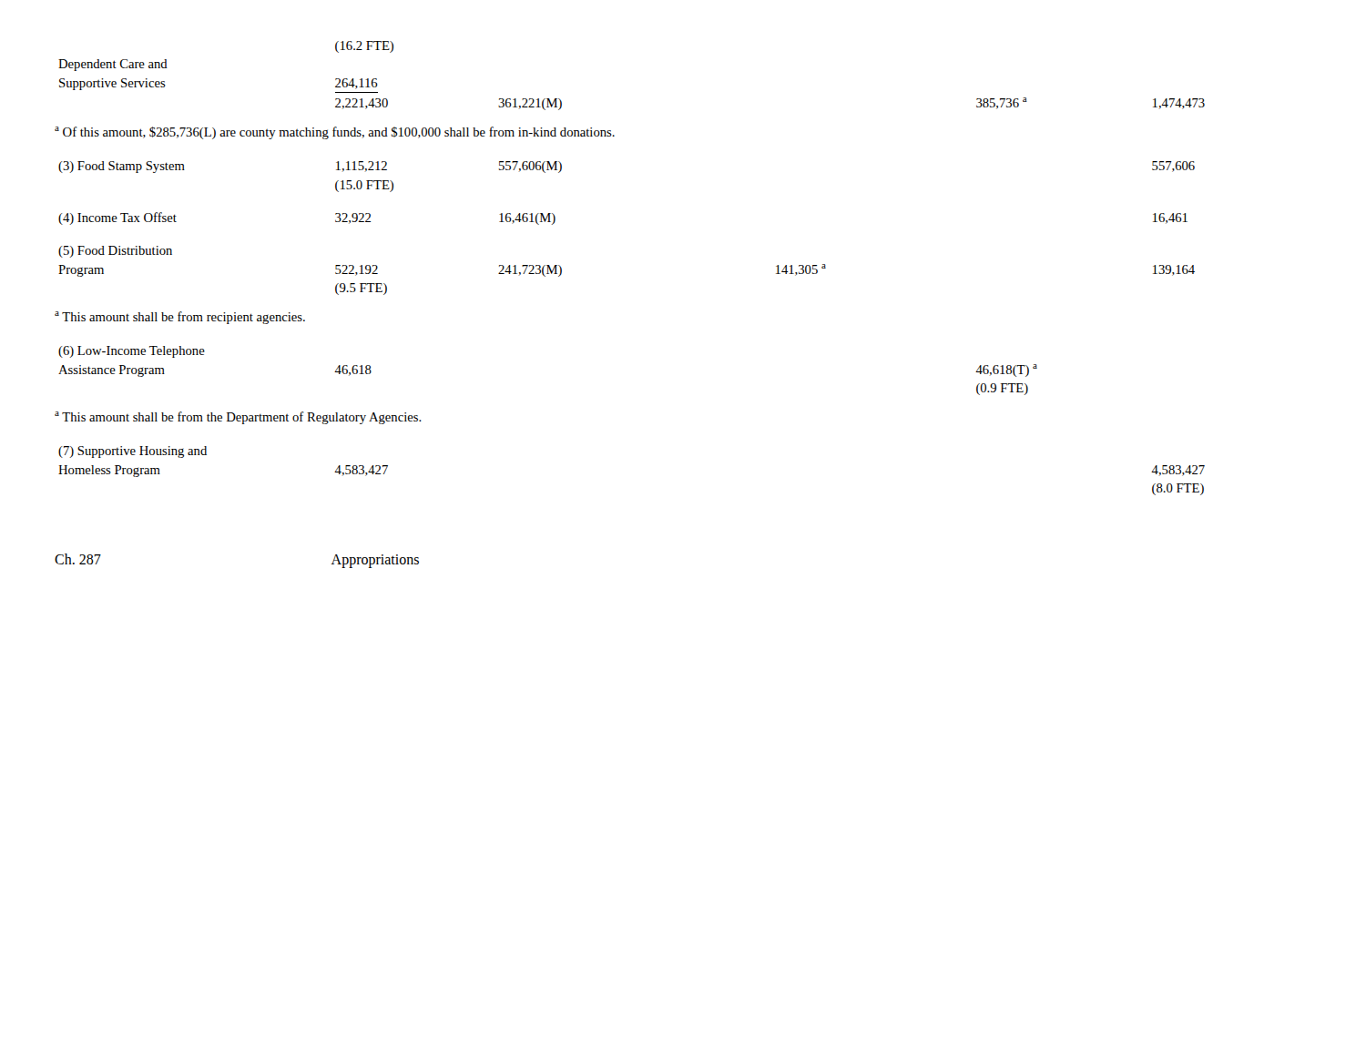| | (16.2 FTE) | | | | |
| Dependent Care and | | | | | |
| Supportive Services | 264,116 | | | | |
| | 2,221,430 | 361,221(M) | | 385,736 a | 1,474,473 |
a Of this amount, $285,736(L) are county matching funds, and $100,000 shall be from in-kind donations.
| (3) Food Stamp System | 1,115,212 | 557,606(M) | | | 557,606 |
| | (15.0 FTE) | | | | |
| (4) Income Tax Offset | 32,922 | 16,461(M) | | | 16,461 |
| (5) Food Distribution | | | | | |
| Program | 522,192 | 241,723(M) | 141,305 a | | 139,164 |
| | (9.5 FTE) | | | | |
a This amount shall be from recipient agencies.
| (6) Low-Income Telephone | | | | | |
| Assistance Program | 46,618 | | | 46,618(T) a | |
| | | | | (0.9 FTE) | |
a This amount shall be from the Department of Regulatory Agencies.
| (7) Supportive Housing and | | | | | |
| Homeless Program | 4,583,427 | | | | 4,583,427 |
| | | | | | (8.0 FTE) |
Ch. 287
Appropriations